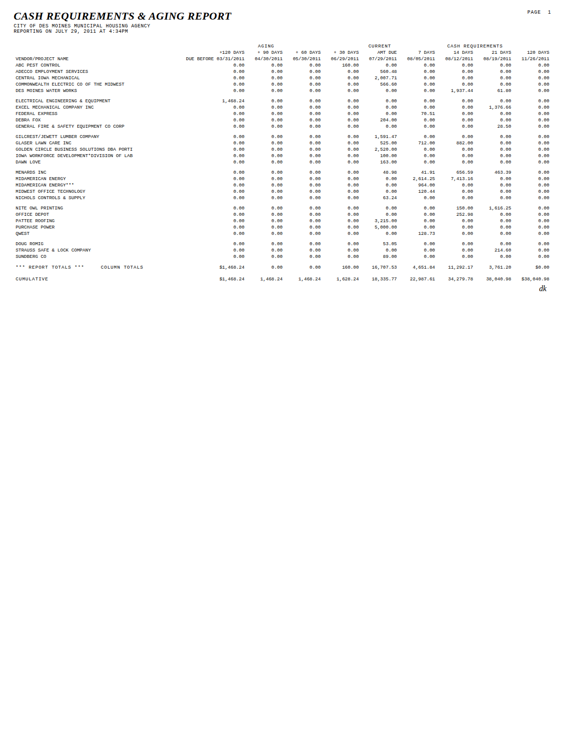PAGE 1
CASH REQUIREMENTS & AGING REPORT
CITY OF DES MOINES MUNICIPAL HOUSING AGENCY
REPORTING ON JULY 29, 2011 AT 4:34PM
| | AGING | CURRENT | CASH REQUIREMENTS |
| --- | --- | --- | --- |
| | +120 DAYS | + 90 DAYS | + 60 DAYS | + 30 DAYS | AMT DUE | 7 DAYS | 14 DAYS | 21 DAYS | 120 DAYS |
| VENDOR/PROJECT NAME | DUE BEFORE 03/31/2011 | 04/30/2011 | 05/30/2011 | 06/29/2011 | 07/29/2011 | 08/05/2011 | 08/12/2011 | 08/19/2011 | 11/26/2011 |
| ABC PEST CONTROL | 0.00 | 0.00 | 0.00 | 160.00 | 0.00 | 0.00 | 0.00 | 0.00 | 0.00 |
| ADECCO EMPLOYMENT SERVICES | 0.00 | 0.00 | 0.00 | 0.00 | 560.48 | 0.00 | 0.00 | 0.00 | 0.00 |
| CENTRAL IOWA MECHANICAL | 0.00 | 0.00 | 0.00 | 0.00 | 2,007.71 | 0.00 | 0.00 | 0.00 | 0.00 |
| COMMONWEALTH ELECTRIC CO OF THE MIDWEST | 0.00 | 0.00 | 0.00 | 0.00 | 566.60 | 0.00 | 0.00 | 0.00 | 0.00 |
| DES MOINES WATER WORKS | 0.00 | 0.00 | 0.00 | 0.00 | 0.00 | 0.00 | 1,937.44 | 61.80 | 0.00 |
| ELECTRICAL ENGINEERING & EQUIPMENT | 1,468.24 | 0.00 | 0.00 | 0.00 | 0.00 | 0.00 | 0.00 | 0.00 | 0.00 |
| EXCEL MECHANICAL COMPANY INC | 0.00 | 0.00 | 0.00 | 0.00 | 0.00 | 0.00 | 0.00 | 1,376.66 | 0.00 |
| FEDERAL EXPRESS | 0.00 | 0.00 | 0.00 | 0.00 | 0.00 | 70.51 | 0.00 | 0.00 | 0.00 |
| DEBRA FOX | 0.00 | 0.00 | 0.00 | 0.00 | 204.00 | 0.00 | 0.00 | 0.00 | 0.00 |
| GENERAL FIRE & SAFETY EQUIPMENT CO CORP | 0.00 | 0.00 | 0.00 | 0.00 | 0.00 | 0.00 | 0.00 | 28.50 | 0.00 |
| GILCREST/JEWETT LUMBER COMPANY | 0.00 | 0.00 | 0.00 | 0.00 | 1,591.47 | 0.00 | 0.00 | 0.00 | 0.00 |
| GLASER LAWN CARE INC | 0.00 | 0.00 | 0.00 | 0.00 | 525.00 | 712.00 | 882.00 | 0.00 | 0.00 |
| GOLDEN CIRCLE BUSINESS SOLUTIONS DBA PORTI | 0.00 | 0.00 | 0.00 | 0.00 | 2,520.00 | 0.00 | 0.00 | 0.00 | 0.00 |
| IOWA WORKFORCE DEVELOPMENT*DIVISION OF LAB | 0.00 | 0.00 | 0.00 | 0.00 | 100.00 | 0.00 | 0.00 | 0.00 | 0.00 |
| DAWN LOVE | 0.00 | 0.00 | 0.00 | 0.00 | 163.00 | 0.00 | 0.00 | 0.00 | 0.00 |
| MENARDS INC | 0.00 | 0.00 | 0.00 | 0.00 | 48.98 | 41.91 | 656.59 | 463.39 | 0.00 |
| MIDAMERICAN ENERGY | 0.00 | 0.00 | 0.00 | 0.00 | 0.00 | 2,614.25 | 7,413.16 | 0.00 | 0.00 |
| MIDAMERICAN ENERGY*** | 0.00 | 0.00 | 0.00 | 0.00 | 0.00 | 964.00 | 0.00 | 0.00 | 0.00 |
| MIDWEST OFFICE TECHNOLOGY | 0.00 | 0.00 | 0.00 | 0.00 | 0.00 | 120.44 | 0.00 | 0.00 | 0.00 |
| NICHOLS CONTROLS & SUPPLY | 0.00 | 0.00 | 0.00 | 0.00 | 63.24 | 0.00 | 0.00 | 0.00 | 0.00 |
| NITE OWL PRINTING | 0.00 | 0.00 | 0.00 | 0.00 | 0.00 | 0.00 | 150.00 | 1,616.25 | 0.00 |
| OFFICE DEPOT | 0.00 | 0.00 | 0.00 | 0.00 | 0.00 | 0.00 | 252.98 | 0.00 | 0.00 |
| PATTEE ROOFING | 0.00 | 0.00 | 0.00 | 0.00 | 3,215.00 | 0.00 | 0.00 | 0.00 | 0.00 |
| PURCHASE POWER | 0.00 | 0.00 | 0.00 | 0.00 | 5,000.00 | 0.00 | 0.00 | 0.00 | 0.00 |
| QWEST | 0.00 | 0.00 | 0.00 | 0.00 | 0.00 | 128.73 | 0.00 | 0.00 | 0.00 |
| DOUG ROMIG | 0.00 | 0.00 | 0.00 | 0.00 | 53.05 | 0.00 | 0.00 | 0.00 | 0.00 |
| STRAUSS SAFE & LOCK COMPANY | 0.00 | 0.00 | 0.00 | 0.00 | 0.00 | 0.00 | 0.00 | 214.60 | 0.00 |
| SUNDBERG CO | 0.00 | 0.00 | 0.00 | 0.00 | 89.00 | 0.00 | 0.00 | 0.00 | 0.00 |
| *** REPORT TOTALS *** COLUMN TOTALS | $1,468.24 | 0.00 | 0.00 | 160.00 | 16,707.53 | 4,651.84 | 11,292.17 | 3,761.20 | $0.00 |
| CUMULATIVE | $1,468.24 | 1,468.24 | 1,468.24 | 1,628.24 | 18,335.77 | 22,987.61 | 34,279.78 | 38,040.98 | $38,040.98 |
dk